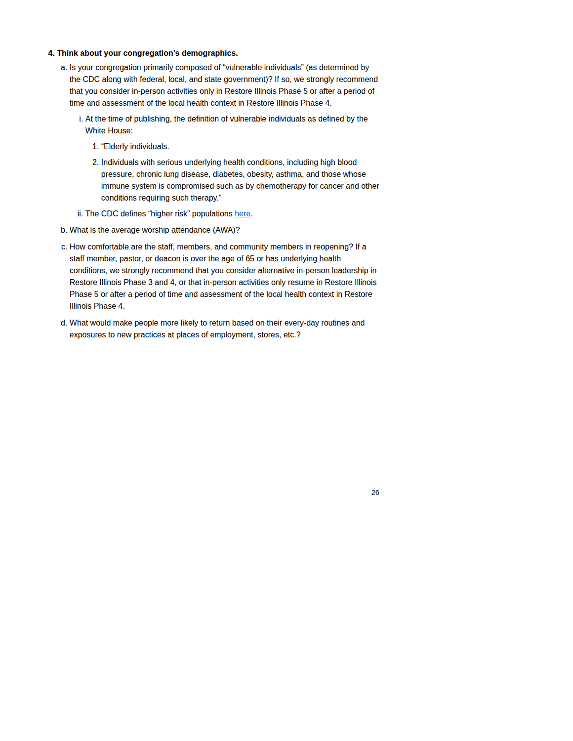Think about your congregation’s demographics.
Is your congregation primarily composed of “vulnerable individuals” (as determined by the CDC along with federal, local, and state government)? If so, we strongly recommend that you consider in-person activities only in Restore Illinois Phase 5 or after a period of time and assessment of the local health context in Restore Illinois Phase 4.
At the time of publishing, the definition of vulnerable individuals as defined by the White House:
“Elderly individuals.
Individuals with serious underlying health conditions, including high blood pressure, chronic lung disease, diabetes, obesity, asthma, and those whose immune system is compromised such as by chemotherapy for cancer and other conditions requiring such therapy.”
The CDC defines “higher risk” populations here.
What is the average worship attendance (AWA)?
How comfortable are the staff, members, and community members in reopening? If a staff member, pastor, or deacon is over the age of 65 or has underlying health conditions, we strongly recommend that you consider alternative in-person leadership in Restore Illinois Phase 3 and 4, or that in-person activities only resume in Restore Illinois Phase 5 or after a period of time and assessment of the local health context in Restore Illinois Phase 4.
What would make people more likely to return based on their every-day routines and exposures to new practices at places of employment, stores, etc.?
26